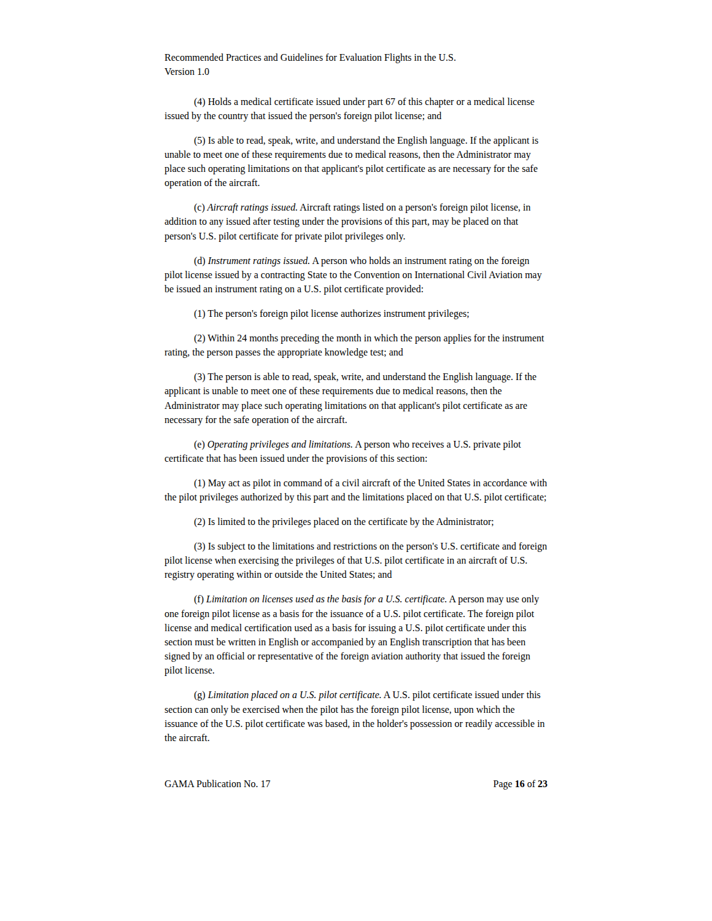Recommended Practices and Guidelines for Evaluation Flights in the U.S.
Version 1.0
(4) Holds a medical certificate issued under part 67 of this chapter or a medical license issued by the country that issued the person's foreign pilot license; and
(5) Is able to read, speak, write, and understand the English language. If the applicant is unable to meet one of these requirements due to medical reasons, then the Administrator may place such operating limitations on that applicant's pilot certificate as are necessary for the safe operation of the aircraft.
(c) Aircraft ratings issued. Aircraft ratings listed on a person's foreign pilot license, in addition to any issued after testing under the provisions of this part, may be placed on that person's U.S. pilot certificate for private pilot privileges only.
(d) Instrument ratings issued. A person who holds an instrument rating on the foreign pilot license issued by a contracting State to the Convention on International Civil Aviation may be issued an instrument rating on a U.S. pilot certificate provided:
(1) The person's foreign pilot license authorizes instrument privileges;
(2) Within 24 months preceding the month in which the person applies for the instrument rating, the person passes the appropriate knowledge test; and
(3) The person is able to read, speak, write, and understand the English language. If the applicant is unable to meet one of these requirements due to medical reasons, then the Administrator may place such operating limitations on that applicant's pilot certificate as are necessary for the safe operation of the aircraft.
(e) Operating privileges and limitations. A person who receives a U.S. private pilot certificate that has been issued under the provisions of this section:
(1) May act as pilot in command of a civil aircraft of the United States in accordance with the pilot privileges authorized by this part and the limitations placed on that U.S. pilot certificate;
(2) Is limited to the privileges placed on the certificate by the Administrator;
(3) Is subject to the limitations and restrictions on the person's U.S. certificate and foreign pilot license when exercising the privileges of that U.S. pilot certificate in an aircraft of U.S. registry operating within or outside the United States; and
(f) Limitation on licenses used as the basis for a U.S. certificate. A person may use only one foreign pilot license as a basis for the issuance of a U.S. pilot certificate. The foreign pilot license and medical certification used as a basis for issuing a U.S. pilot certificate under this section must be written in English or accompanied by an English transcription that has been signed by an official or representative of the foreign aviation authority that issued the foreign pilot license.
(g) Limitation placed on a U.S. pilot certificate. A U.S. pilot certificate issued under this section can only be exercised when the pilot has the foreign pilot license, upon which the issuance of the U.S. pilot certificate was based, in the holder's possession or readily accessible in the aircraft.
GAMA Publication No. 17
Page 16 of 23